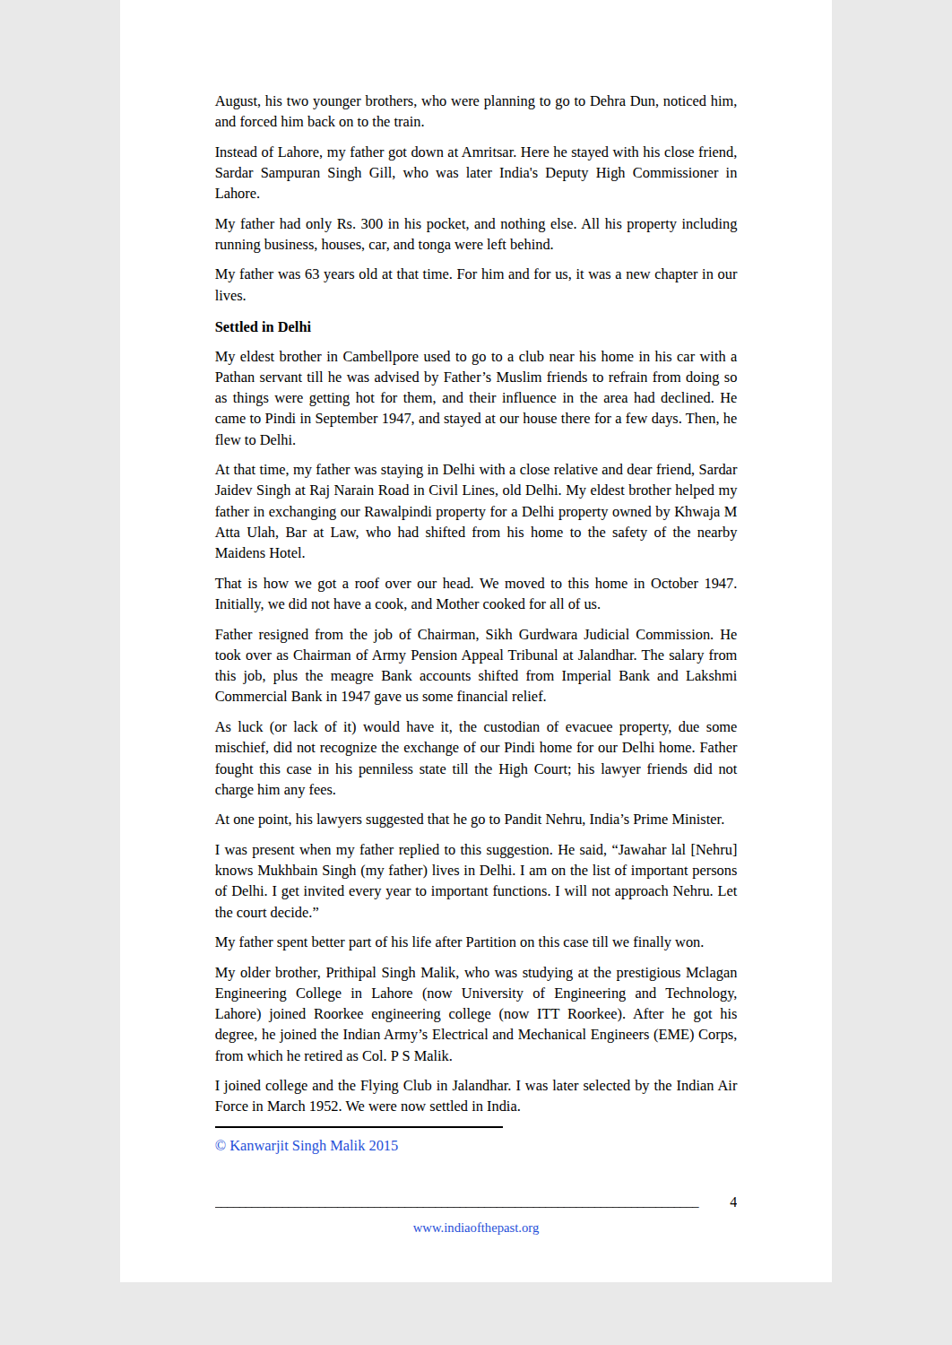August, his two younger brothers, who were planning to go to Dehra Dun, noticed him, and forced him back on to the train.
Instead of Lahore, my father got down at Amritsar. Here he stayed with his close friend, Sardar Sampuran Singh Gill, who was later India's Deputy High Commissioner in Lahore.
My father had only Rs. 300 in his pocket, and nothing else. All his property including running business, houses, car, and tonga were left behind.
My father was 63 years old at that time. For him and for us, it was a new chapter in our lives.
Settled in Delhi
My eldest brother in Cambellpore used to go to a club near his home in his car with a Pathan servant till he was advised by Father’s Muslim friends to refrain from doing so as things were getting hot for them, and their influence in the area had declined. He came to Pindi in September 1947, and stayed at our house there for a few days. Then, he flew to Delhi.
At that time, my father was staying in Delhi with a close relative and dear friend, Sardar Jaidev Singh at Raj Narain Road in Civil Lines, old Delhi. My eldest brother helped my father in exchanging our Rawalpindi property for a Delhi property owned by Khwaja M Atta Ulah, Bar at Law, who had shifted from his home to the safety of the nearby Maidens Hotel.
That is how we got a roof over our head. We moved to this home in October 1947. Initially, we did not have a cook, and Mother cooked for all of us.
Father resigned from the job of Chairman, Sikh Gurdwara Judicial Commission. He took over as Chairman of Army Pension Appeal Tribunal at Jalandhar. The salary from this job, plus the meagre Bank accounts shifted from Imperial Bank and Lakshmi Commercial Bank in 1947 gave us some financial relief.
As luck (or lack of it) would have it, the custodian of evacuee property, due some mischief, did not recognize the exchange of our Pindi home for our Delhi home. Father fought this case in his penniless state till the High Court; his lawyer friends did not charge him any fees.
At one point, his lawyers suggested that he go to Pandit Nehru, India’s Prime Minister.
I was present when my father replied to this suggestion. He said, “Jawahar lal [Nehru] knows Mukhbain Singh (my father) lives in Delhi. I am on the list of important persons of Delhi. I get invited every year to important functions. I will not approach Nehru. Let the court decide.”
My father spent better part of his life after Partition on this case till we finally won.
My older brother, Prithipal Singh Malik, who was studying at the prestigious Mclagan Engineering College in Lahore (now University of Engineering and Technology, Lahore) joined Roorkee engineering college (now ITT Roorkee). After he got his degree, he joined the Indian Army’s Electrical and Mechanical Engineers (EME) Corps, from which he retired as Col. P S Malik.
I joined college and the Flying Club in Jalandhar. I was later selected by the Indian Air Force in March 1952. We were now settled in India.
© Kanwarjit Singh Malik 2015
4 _______________________________________________________________________________
www.indiaofthepast.org